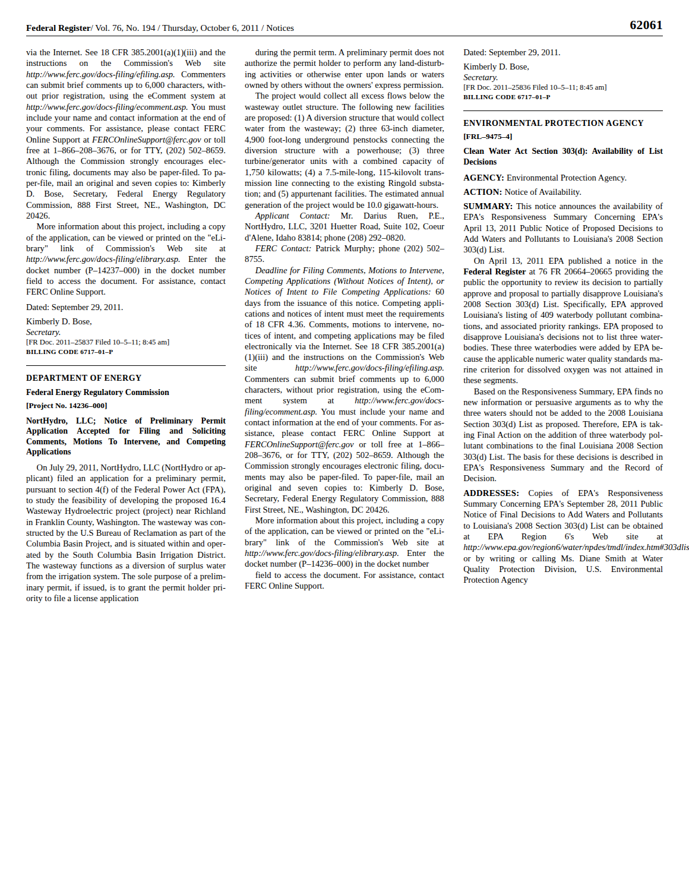Federal Register/ Vol. 76, No. 194 / Thursday, October 6, 2011 / Notices
62061
via the Internet. See 18 CFR 385.2001(a)(1)(iii) and the instructions on the Commission's Web site http://www.ferc.gov/docs-filing/efiling.asp. Commenters can submit brief comments up to 6,000 characters, without prior registration, using the eComment system at http://www.ferc.gov/docs-filing/ecomment.asp. You must include your name and contact information at the end of your comments. For assistance, please contact FERC Online Support at FERCOnlineSupport@ferc.gov or toll free at 1–866–208–3676, or for TTY, (202) 502–8659. Although the Commission strongly encourages electronic filing, documents may also be paper-filed. To paper-file, mail an original and seven copies to: Kimberly D. Bose, Secretary, Federal Energy Regulatory Commission, 888 First Street, NE., Washington, DC 20426.
More information about this project, including a copy of the application, can be viewed or printed on the "eLibrary" link of Commission's Web site at http://www.ferc.gov/docs-filing/elibrary.asp. Enter the docket number (P–14237–000) in the docket number field to access the document. For assistance, contact FERC Online Support.
Dated: September 29, 2011.
Kimberly D. Bose,
Secretary.
[FR Doc. 2011–25837 Filed 10–5–11; 8:45 am]
BILLING CODE 6717–01–P
DEPARTMENT OF ENERGY
Federal Energy Regulatory Commission
[Project No. 14236–000]
NortHydro, LLC; Notice of Preliminary Permit Application Accepted for Filing and Soliciting Comments, Motions To Intervene, and Competing Applications
On July 29, 2011, NortHydro, LLC (NortHydro or applicant) filed an application for a preliminary permit, pursuant to section 4(f) of the Federal Power Act (FPA), to study the feasibility of developing the proposed 16.4 Wasteway Hydroelectric project (project) near Richland in Franklin County, Washington. The wasteway was constructed by the U.S Bureau of Reclamation as part of the Columbia Basin Project, and is situated within and operated by the South Columbia Basin Irrigation District. The wasteway functions as a diversion of surplus water from the irrigation system. The sole purpose of a preliminary permit, if issued, is to grant the permit holder priority to file a license application
during the permit term. A preliminary permit does not authorize the permit holder to perform any land-disturbing activities or otherwise enter upon lands or waters owned by others without the owners' express permission.
The project would collect all excess flows below the wasteway outlet structure. The following new facilities are proposed: (1) A diversion structure that would collect water from the wasteway; (2) three 63-inch diameter, 4,900 foot-long underground penstocks connecting the diversion structure with a powerhouse; (3) three turbine/generator units with a combined capacity of 1,750 kilowatts; (4) a 7.5-mile-long, 115-kilovolt transmission line connecting to the existing Ringold substation; and (5) appurtenant facilities. The estimated annual generation of the project would be 10.0 gigawatt-hours.
Applicant Contact: Mr. Darius Ruen, P.E., NortHydro, LLC, 3201 Huetter Road, Suite 102, Coeur d'Alene, Idaho 83814; phone (208) 292–0820.
FERC Contact: Patrick Murphy; phone (202) 502–8755.
Deadline for Filing Comments, Motions to Intervene, Competing Applications (Without Notices of Intent), or Notices of Intent to File Competing Applications: 60 days from the issuance of this notice. Competing applications and notices of intent must meet the requirements of 18 CFR 4.36. Comments, motions to intervene, notices of intent, and competing applications may be filed electronically via the Internet. See 18 CFR 385.2001(a)(1)(iii) and the instructions on the Commission's Web site http://www.ferc.gov/docs-filing/efiling.asp. Commenters can submit brief comments up to 6,000 characters, without prior registration, using the eComment system at http://www.ferc.gov/docs-filing/ecomment.asp. You must include your name and contact information at the end of your comments. For assistance, please contact FERC Online Support at FERCOnlineSupport@ferc.gov or toll free at 1–866–208–3676, or for TTY, (202) 502–8659. Although the Commission strongly encourages electronic filing, documents may also be paper-filed. To paper-file, mail an original and seven copies to: Kimberly D. Bose, Secretary, Federal Energy Regulatory Commission, 888 First Street, NE., Washington, DC 20426.
More information about this project, including a copy of the application, can be viewed or printed on the "eLibrary" link of the Commission's Web site at http://www.ferc.gov/docs-filing/elibrary.asp. Enter the docket number (P–14236–000) in the docket number
field to access the document. For assistance, contact FERC Online Support.
Dated: September 29, 2011.
Kimberly D. Bose,
Secretary.
[FR Doc. 2011–25836 Filed 10–5–11; 8:45 am]
BILLING CODE 6717–01–P
ENVIRONMENTAL PROTECTION AGENCY
[FRL–9475–4]
Clean Water Act Section 303(d): Availability of List Decisions
AGENCY: Environmental Protection Agency.
ACTION: Notice of Availability.
SUMMARY: This notice announces the availability of EPA's Responsiveness Summary Concerning EPA's April 13, 2011 Public Notice of Proposed Decisions to Add Waters and Pollutants to Louisiana's 2008 Section 303(d) List.
On April 13, 2011 EPA published a notice in the Federal Register at 76 FR 20664–20665 providing the public the opportunity to review its decision to partially approve and proposal to partially disapprove Louisiana's 2008 Section 303(d) List. Specifically, EPA approved Louisiana's listing of 409 waterbody pollutant combinations, and associated priority rankings. EPA proposed to disapprove Louisiana's decisions not to list three waterbodies. These three waterbodies were added by EPA because the applicable numeric water quality standards marine criterion for dissolved oxygen was not attained in these segments.
Based on the Responsiveness Summary, EPA finds no new information or persuasive arguments as to why the three waters should not be added to the 2008 Louisiana Section 303(d) List as proposed. Therefore, EPA is taking Final Action on the addition of three waterbody pollutant combinations to the final Louisiana 2008 Section 303(d) List. The basis for these decisions is described in EPA's Responsiveness Summary and the Record of Decision.
ADDRESSES: Copies of EPA's Responsiveness Summary Concerning EPA's September 28, 2011 Public Notice of Final Decisions to Add Waters and Pollutants to Louisiana's 2008 Section 303(d) List can be obtained at EPA Region 6's Web site at http://www.epa.gov/region6/water/npdes/tmdl/index.htm#303dlists, or by writing or calling Ms. Diane Smith at Water Quality Protection Division, U.S. Environmental Protection Agency